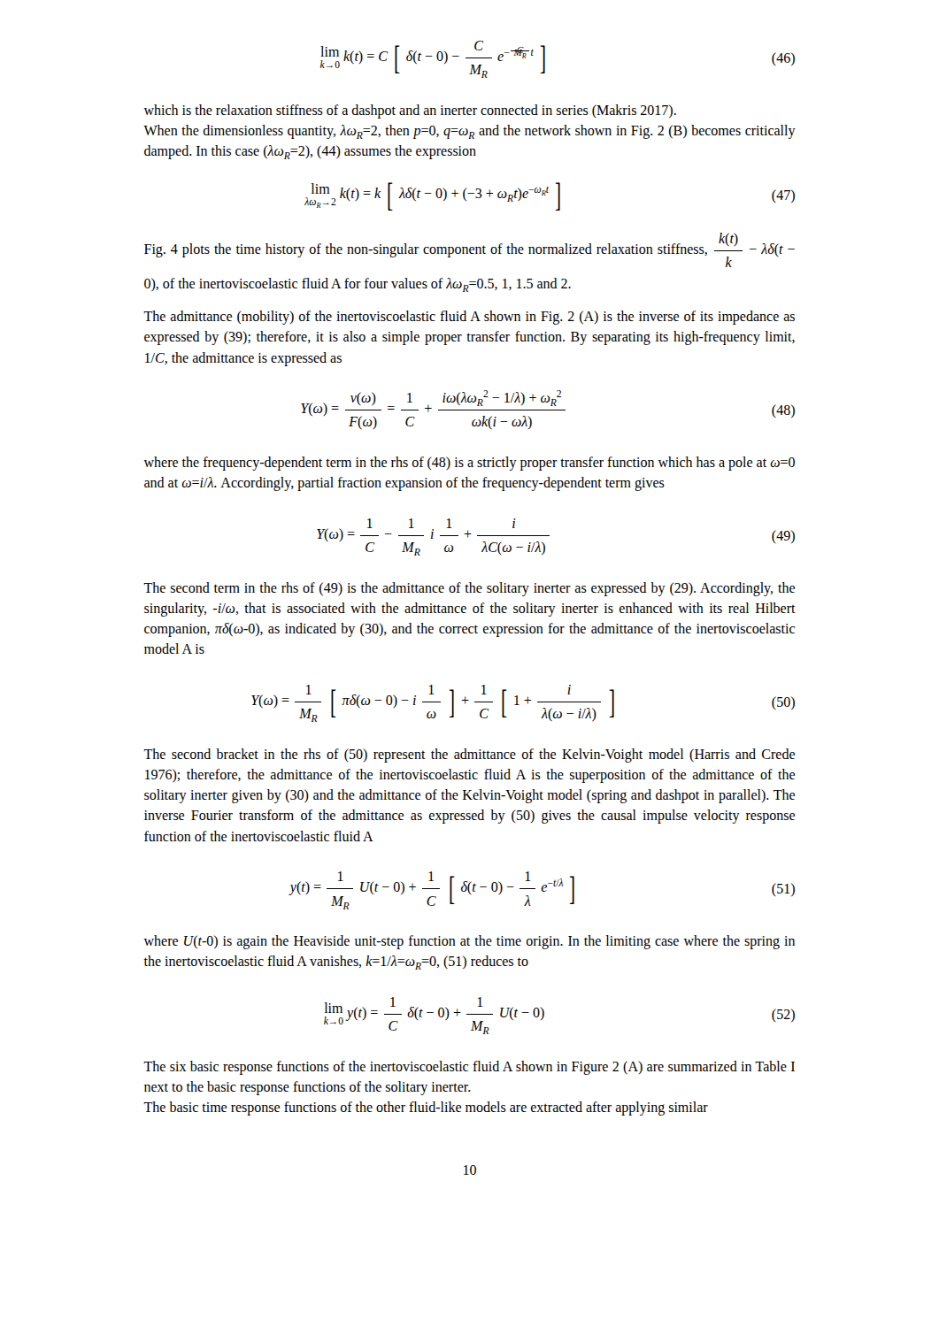lim k→0 k(t) = C [ δ(t − 0) − CMR e−CMR t ]
(46)
which is the relaxation stiffness of a dashpot and an inerter connected in series (Makris 2017).
When the dimensionless quantity, λωR=2, then p=0, q=ωR and the network shown in Fig. 2 (B) becomes critically damped. In this case (λωR=2), (44) assumes the expression
lim λωR→2 k(t) = k [ λδ(t − 0) + (−3 + ωRt)e−ωRt ]
(47)
Fig. 4 plots the time history of the non-singular component of the normalized relaxation stiffness, k(t) k − λδ(t − 0), of the inertoviscoelastic fluid A for four values of λωR=0.5, 1, 1.5 and 2.
The admittance (mobility) of the inertoviscoelastic fluid A shown in Fig. 2 (A) is the inverse of its impedance as expressed by (39); therefore, it is also a simple proper transfer function. By separating its high-frequency limit, 1/C, the admittance is expressed as
Y(ω) = v(ω) F(ω) = 1 C + iω(λωR2 − 1/λ) + ωR2 ωk(i − ωλ)
(48)
where the frequency-dependent term in the rhs of (48) is a strictly proper transfer function which has a pole at ω=0 and at ω=i/λ. Accordingly, partial fraction expansion of the frequency-dependent term gives
Y(ω) = 1 C − 1 MR i 1 ω + iλC(ω − i/λ)
(49)
The second term in the rhs of (49) is the admittance of the solitary inerter as expressed by (29). Accordingly, the singularity, -i/ω, that is associated with the admittance of the solitary inerter is enhanced with its real Hilbert companion, πδ(ω-0), as indicated by (30), and the correct expression for the admittance of the inertoviscoelastic model A is
Y(ω) = 1 MR [ πδ(ω − 0) − i 1 ω ] + 1 C [ 1 + iλ(ω − i/λ) ]
(50)
The second bracket in the rhs of (50) represent the admittance of the Kelvin-Voight model (Harris and Crede 1976); therefore, the admittance of the inertoviscoelastic fluid A is the superposition of the admittance of the solitary inerter given by (30) and the admittance of the Kelvin-Voight model (spring and dashpot in parallel). The inverse Fourier transform of the admittance as expressed by (50) gives the causal impulse velocity response function of the inertoviscoelastic fluid A
y(t) = 1 MR U(t − 0) + 1 C [ δ(t − 0) − 1 λ e−t/λ ]
(51)
where U(t-0) is again the Heaviside unit-step function at the time origin. In the limiting case where the spring in the inertoviscoelastic fluid A vanishes, k=1/λ=ωR=0, (51) reduces to
lim k→0 y(t) = 1 C δ(t − 0) + 1 MR U(t − 0)
(52)
The six basic response functions of the inertoviscoelastic fluid A shown in Figure 2 (A) are summarized in Table I next to the basic response functions of the solitary inerter.
The basic time response functions of the other fluid-like models are extracted after applying similar
10